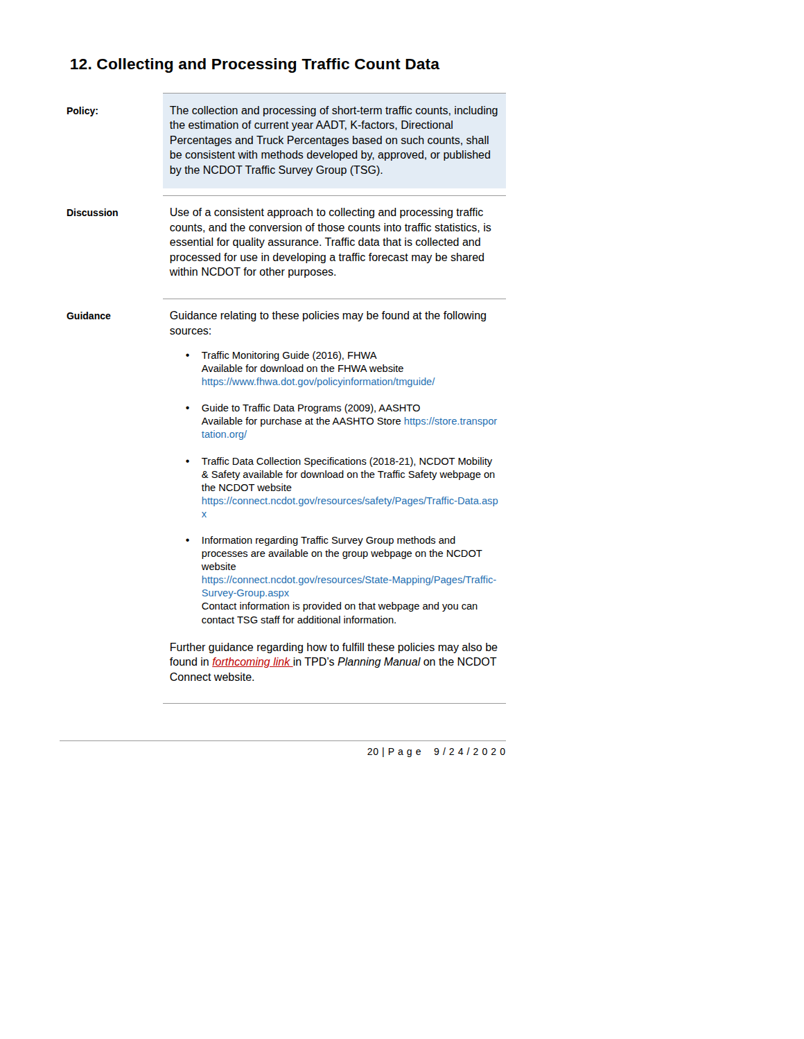12. Collecting and Processing Traffic Count Data
Policy:
The collection and processing of short-term traffic counts, including the estimation of current year AADT, K-factors, Directional Percentages and Truck Percentages based on such counts, shall be consistent with methods developed by, approved, or published by the NCDOT Traffic Survey Group (TSG).
Discussion
Use of a consistent approach to collecting and processing traffic counts, and the conversion of those counts into traffic statistics, is essential for quality assurance. Traffic data that is collected and processed for use in developing a traffic forecast may be shared within NCDOT for other purposes.
Guidance
Guidance relating to these policies may be found at the following sources:
Traffic Monitoring Guide (2016), FHWA
Available for download on the FHWA website
https://www.fhwa.dot.gov/policyinformation/tmguide/
Guide to Traffic Data Programs (2009), AASHTO
Available for purchase at the AASHTO Store https://store.transportation.org/
Traffic Data Collection Specifications (2018-21), NCDOT Mobility & Safety available for download on the Traffic Safety webpage on the NCDOT website
https://connect.ncdot.gov/resources/safety/Pages/Traffic-Data.aspx
Information regarding Traffic Survey Group methods and processes are available on the group webpage on the NCDOT website
https://connect.ncdot.gov/resources/State-Mapping/Pages/Traffic-Survey-Group.aspx
Contact information is provided on that webpage and you can contact TSG staff for additional information.
Further guidance regarding how to fulfill these policies may also be found in forthcoming link in TPD’s Planning Manual on the NCDOT Connect website.
20 | P a g e 9 / 2 4 / 2 0 2 0